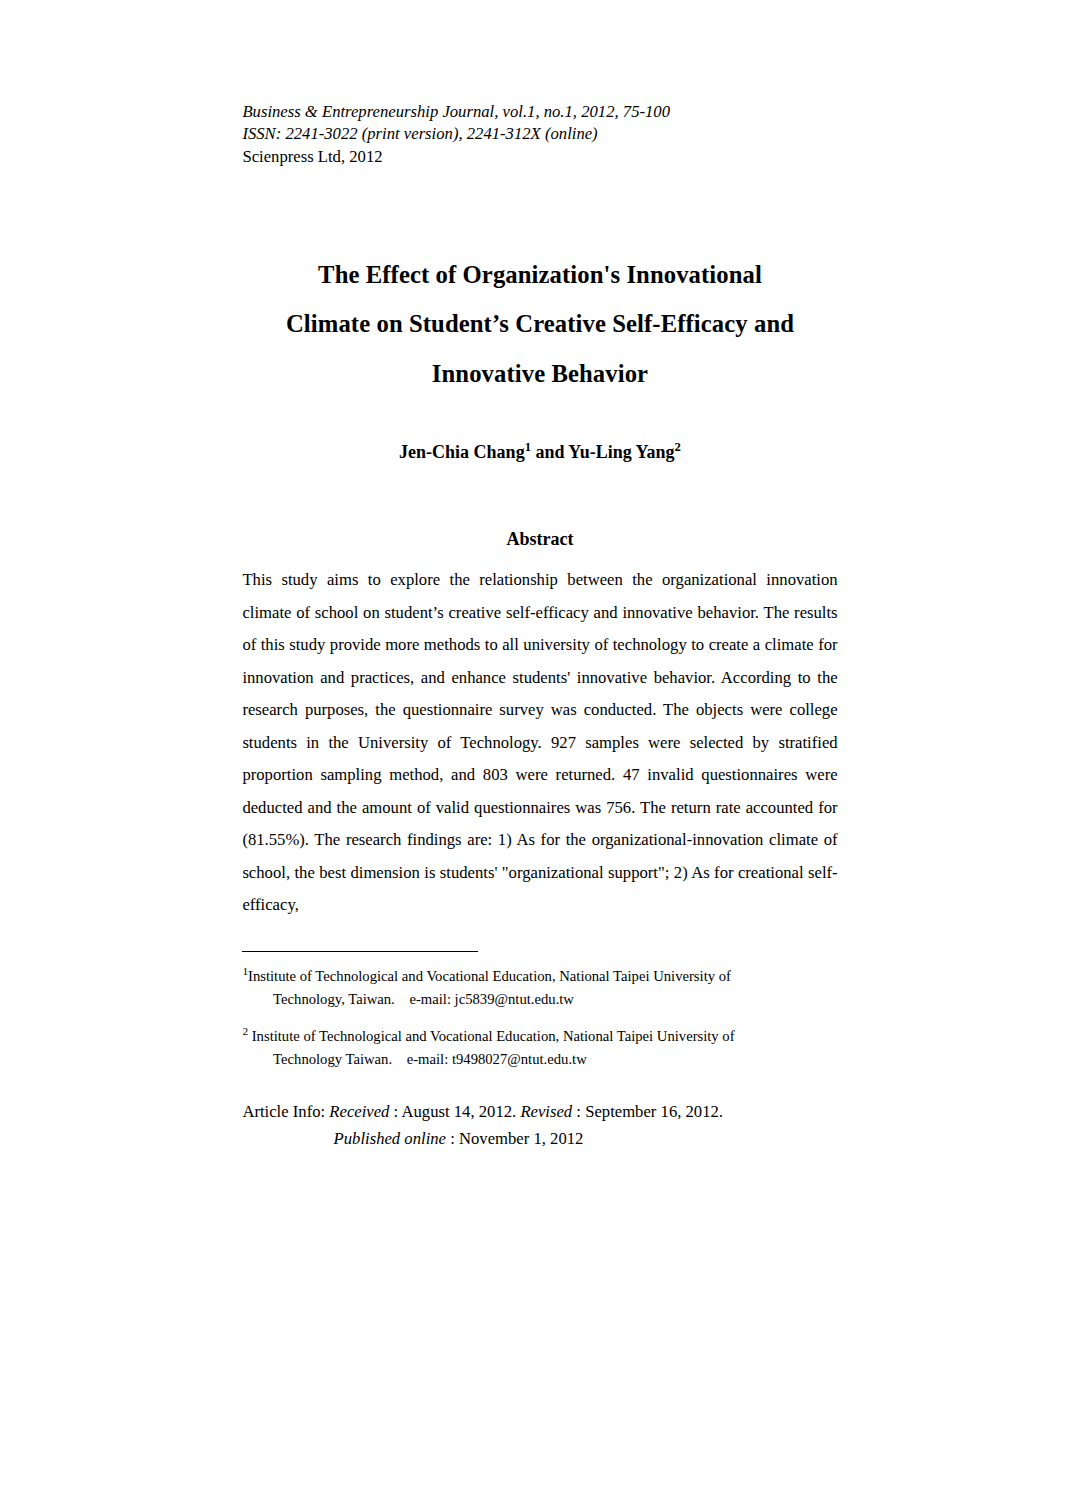Business & Entrepreneurship Journal, vol.1, no.1, 2012, 75-100
ISSN: 2241-3022 (print version), 2241-312X (online)
Scienpress Ltd, 2012
The Effect of Organization's Innovational
Climate on Student’s Creative Self-Efficacy and
Innovative Behavior
Jen-Chia Chang1 and Yu-Ling Yang2
Abstract
This study aims to explore the relationship between the organizational innovation climate of school on student’s creative self-efficacy and innovative behavior. The results of this study provide more methods to all university of technology to create a climate for innovation and practices, and enhance students' innovative behavior. According to the research purposes, the questionnaire survey was conducted. The objects were college students in the University of Technology. 927 samples were selected by stratified proportion sampling method, and 803 were returned. 47 invalid questionnaires were deducted and the amount of valid questionnaires was 756. The return rate accounted for (81.55%). The research findings are: 1) As for the organizational-innovation climate of school, the best dimension is students' "organizational support"; 2) As for creational self-efficacy,
1Institute of Technological and Vocational Education, National Taipei University of Technology, Taiwan. e-mail: jc5839@ntut.edu.tw
2 Institute of Technological and Vocational Education, National Taipei University of Technology Taiwan. e-mail: t9498027@ntut.edu.tw
Article Info: Received : August 14, 2012. Revised : September 16, 2012.
Published online : November 1, 2012